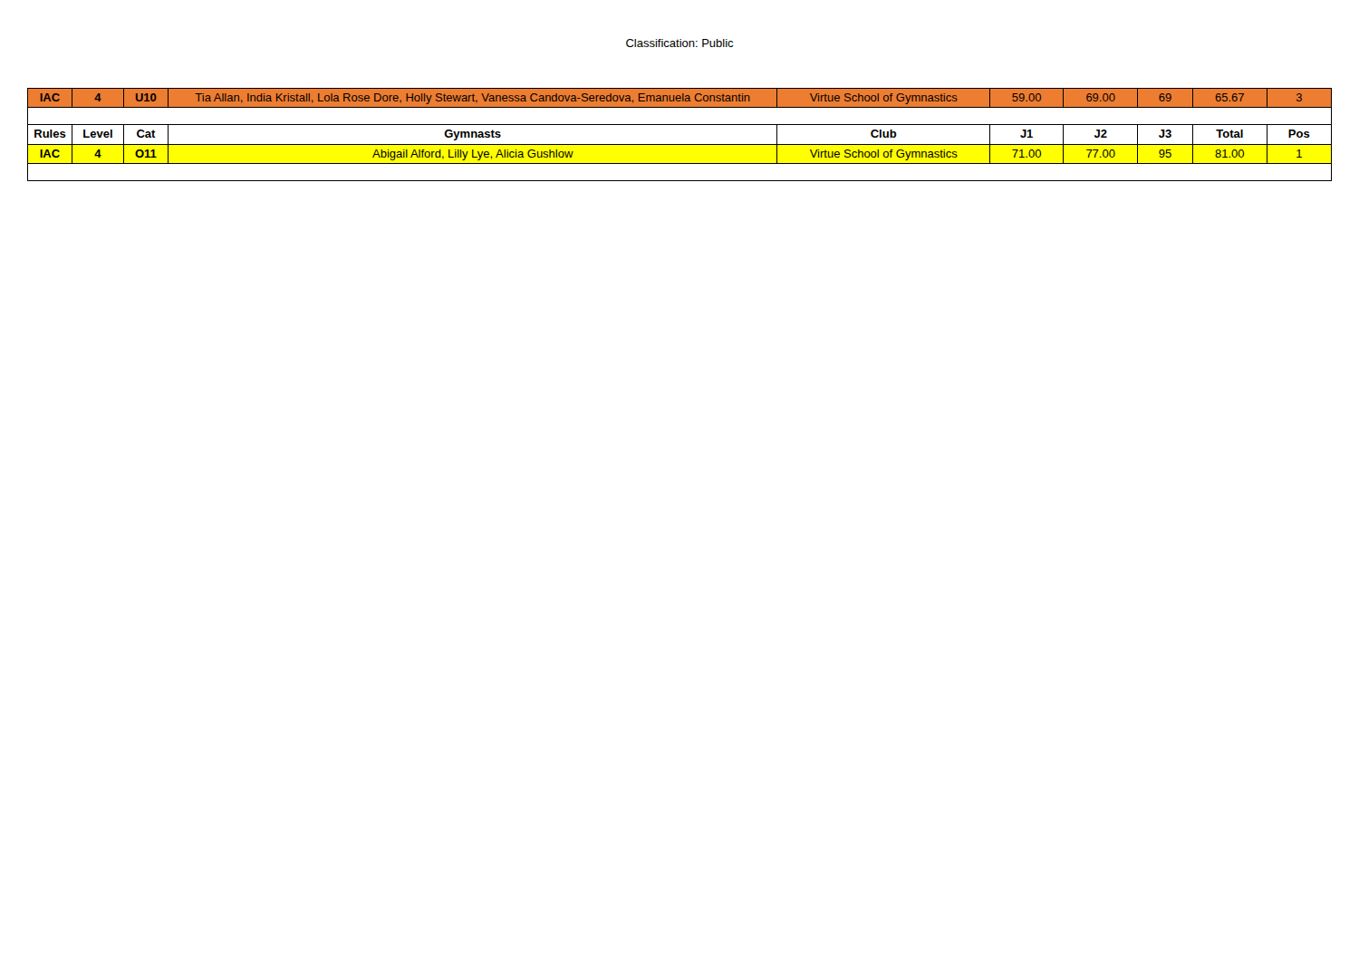Classification: Public
| IAC | 4 | U10 | Tia Allan, India Kristall, Lola Rose Dore, Holly Stewart, Vanessa Candova-Seredova, Emanuela Constantin | Virtue School of Gymnastics | 59.00 | 69.00 | 69 | 65.67 | 3 |
| Rules | Level | Cat | Gymnasts | Club | J1 | J2 | J3 | Total | Pos |
| IAC | 4 | O11 | Abigail Alford, Lilly Lye, Alicia Gushlow | Virtue School of Gymnastics | 71.00 | 77.00 | 95 | 81.00 | 1 |